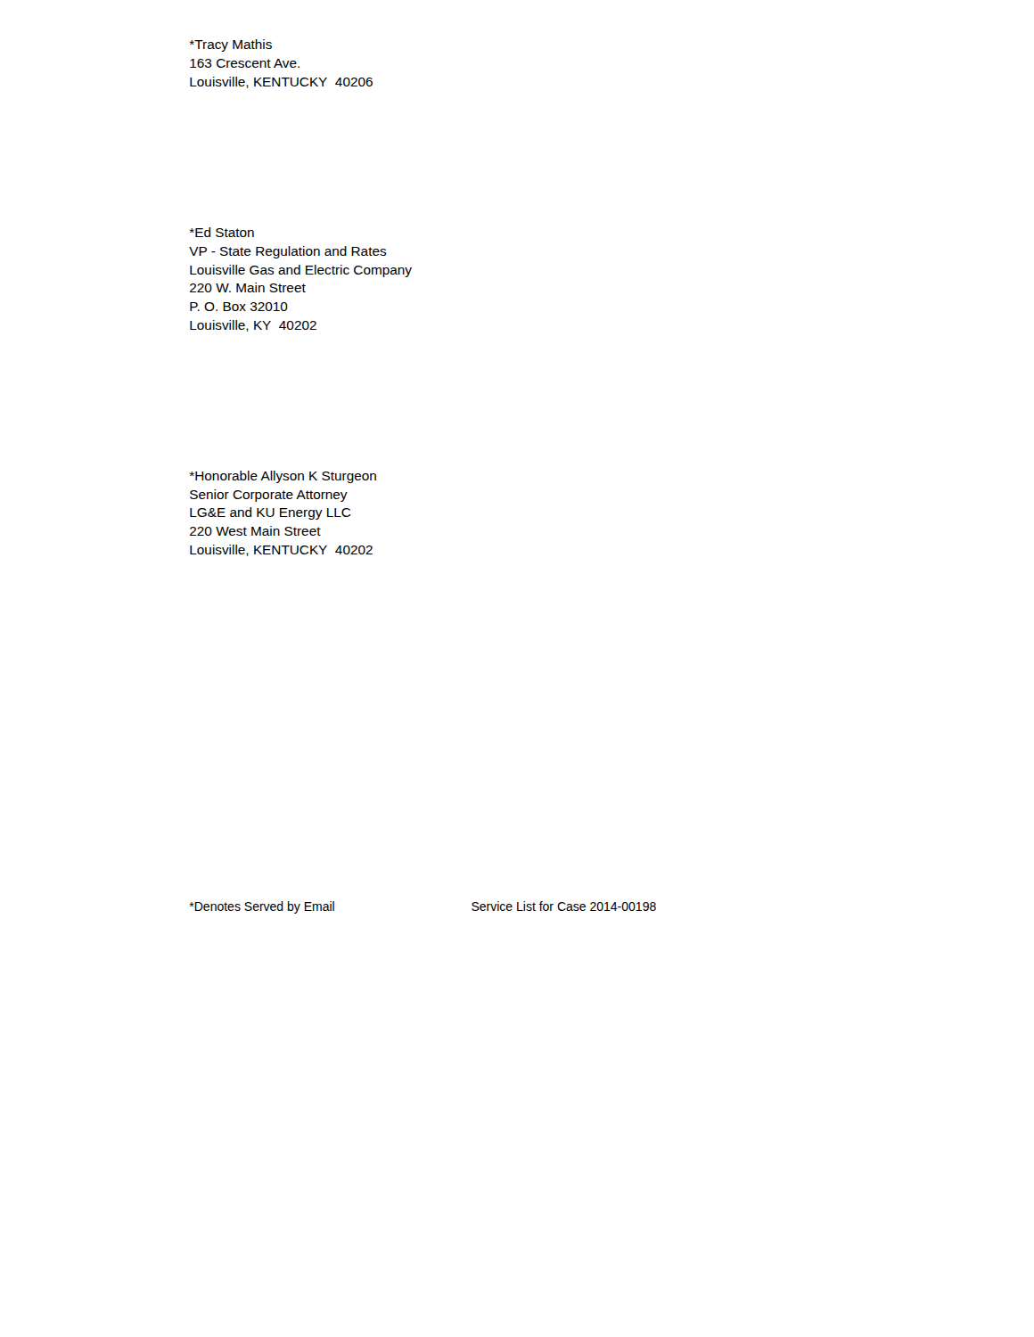*Tracy Mathis
163 Crescent Ave.
Louisville, KENTUCKY 40206
*Ed Staton
VP - State Regulation and Rates
Louisville Gas and Electric Company
220 W. Main Street
P. O. Box 32010
Louisville, KY 40202
*Honorable Allyson K Sturgeon
Senior Corporate Attorney
LG&E and KU Energy LLC
220 West Main Street
Louisville, KENTUCKY 40202
*Denotes Served by Email Service List for Case 2014-00198